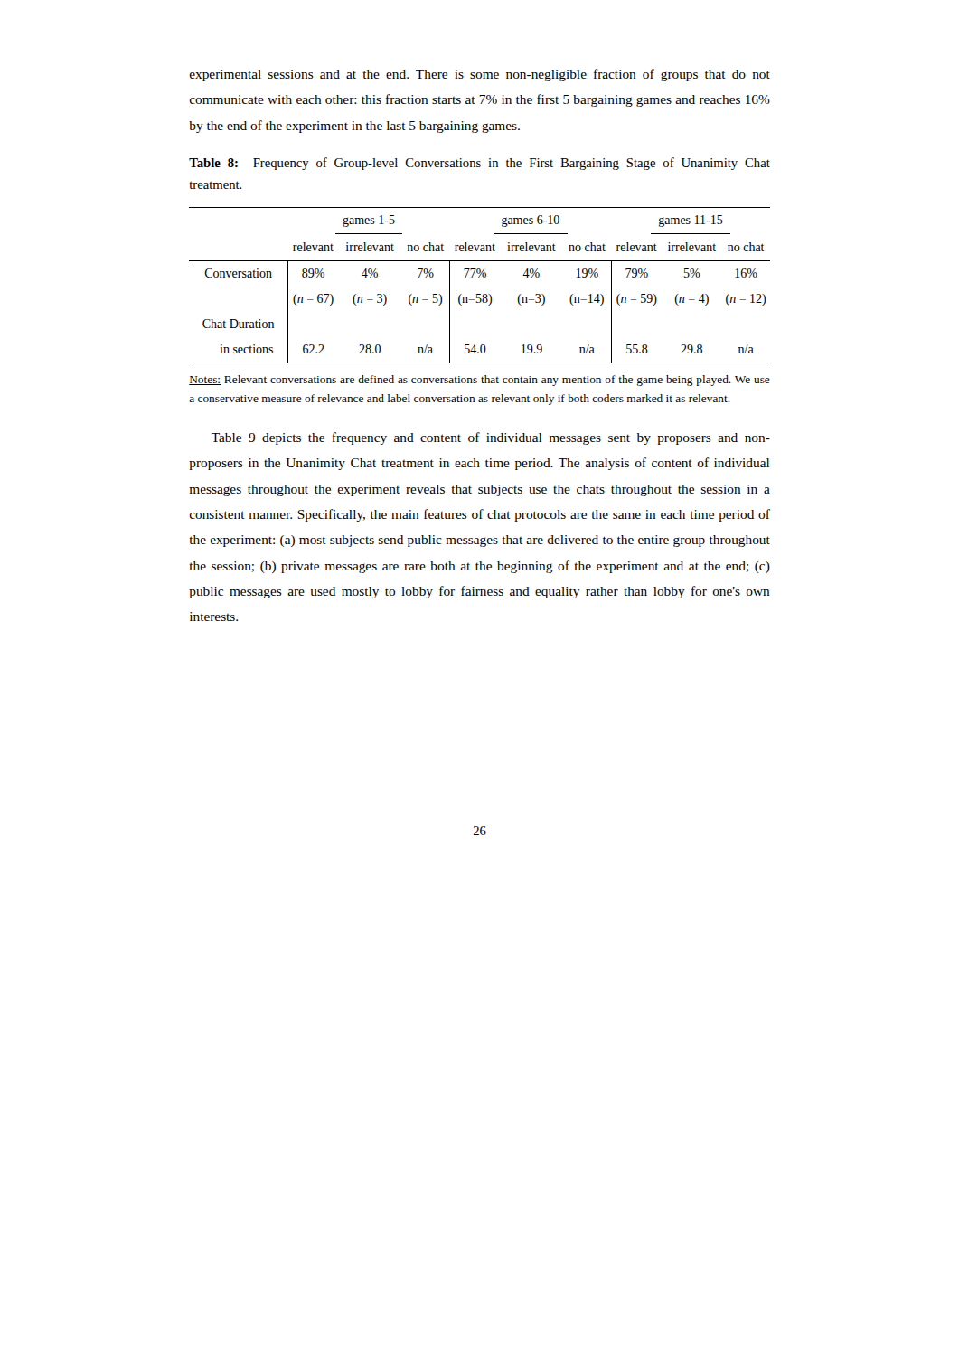experimental sessions and at the end. There is some non-negligible fraction of groups that do not communicate with each other: this fraction starts at 7% in the first 5 bargaining games and reaches 16% by the end of the experiment in the last 5 bargaining games.
Table 8: Frequency of Group-level Conversations in the First Bargaining Stage of Unanimity Chat treatment.
| | games 1-5 | games 6-10 | games 11-15 |
| | relevant | irrelevant | no chat | relevant | irrelevant | no chat | relevant | irrelevant | no chat |
| Conversation | 89% | 4% | 7% | 77% | 4% | 19% | 79% | 5% | 16% |
| | ( n = 67) | ( n = 3) | ( n = 5) | (n=58) | (n=3) | (n=14) | ( n = 59) | ( n = 4) | ( n = 12) |
| Chat Duration | | | | | | | | | |
| in sections | 62.2 | 28.0 | n/a | 54.0 | 19.9 | n/a | 55.8 | 29.8 | n/a |
Notes: Relevant conversations are defined as conversations that contain any mention of the game being played. We use a conservative measure of relevance and label conversation as relevant only if both coders marked it as relevant.
Table 9 depicts the frequency and content of individual messages sent by proposers and non-proposers in the Unanimity Chat treatment in each time period. The analysis of content of individual messages throughout the experiment reveals that subjects use the chats throughout the session in a consistent manner. Specifically, the main features of chat protocols are the same in each time period of the experiment: (a) most subjects send public messages that are delivered to the entire group throughout the session; (b) private messages are rare both at the beginning of the experiment and at the end; (c) public messages are used mostly to lobby for fairness and equality rather than lobby for one's own interests.
26